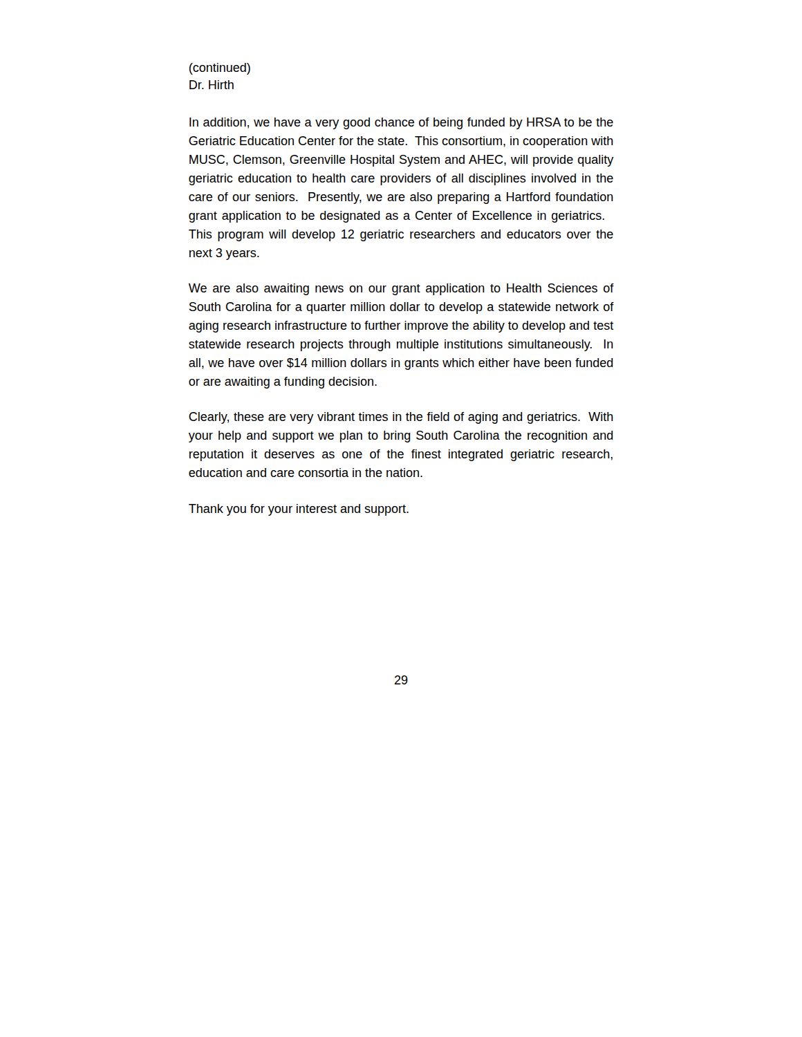(continued)
Dr. Hirth
In addition, we have a very good chance of being funded by HRSA to be the Geriatric Education Center for the state. This consortium, in cooperation with MUSC, Clemson, Greenville Hospital System and AHEC, will provide quality geriatric education to health care providers of all disciplines involved in the care of our seniors. Presently, we are also preparing a Hartford foundation grant application to be designated as a Center of Excellence in geriatrics. This program will develop 12 geriatric researchers and educators over the next 3 years.
We are also awaiting news on our grant application to Health Sciences of South Carolina for a quarter million dollar to develop a statewide network of aging research infrastructure to further improve the ability to develop and test statewide research projects through multiple institutions simultaneously. In all, we have over $14 million dollars in grants which either have been funded or are awaiting a funding decision.
Clearly, these are very vibrant times in the field of aging and geriatrics. With your help and support we plan to bring South Carolina the recognition and reputation it deserves as one of the finest integrated geriatric research, education and care consortia in the nation.
Thank you for your interest and support.
29